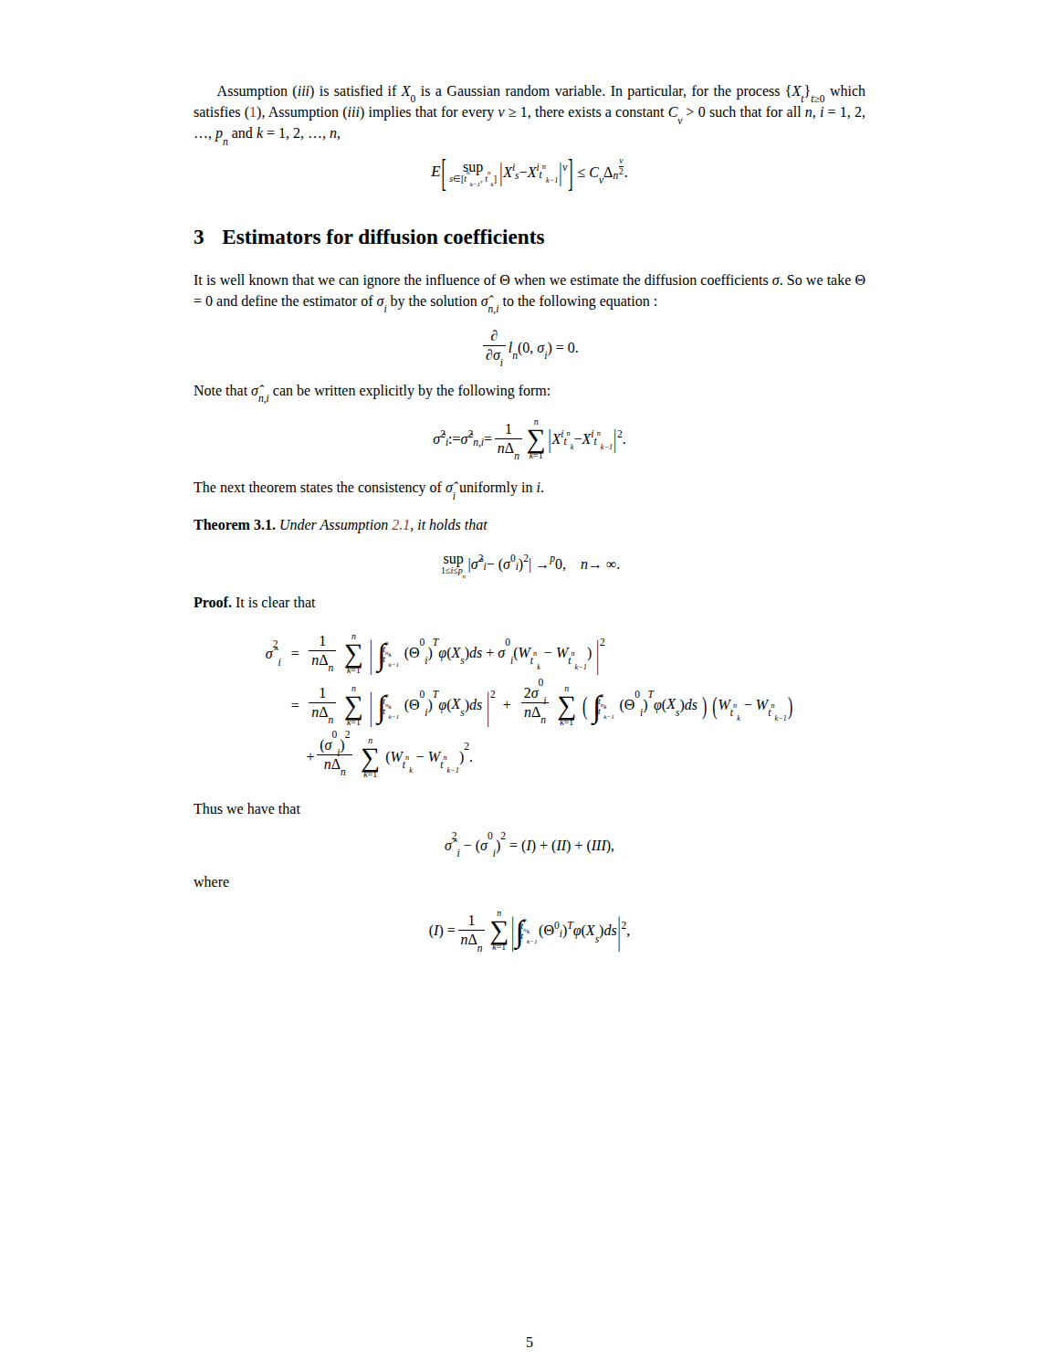Assumption (iii) is satisfied if X0 is a Gaussian random variable. In particular, for the process {Xt}t≥0 which satisfies (1), Assumption (iii) implies that for every ν ≥ 1, there exists a constant Cν > 0 such that for all n, i = 1, 2, …, pn and k = 1, 2, …, n,
E [ sup s∈[tnk−1, tnk] |Xis − Xitnk−1|ν ] ≤ Cν Δnν 2.
3 Estimators for diffusion coefficients
It is well known that we can ignore the influence of Θ when we estimate the diffusion coefficients σ. So we take Θ = 0 and define the estimator of σi by the solution σ̂n,i to the following equation :
∂∂σi ln(0, σi) = 0.
Note that σ̂n,i can be written explicitly by the following form:
σ̂2i := σ̂2n,i = 1 n Δn n ∑ k=1 |Xitnk − Xitnk−1|2.
The next theorem states the consistency of σ̂i uniformly in i.
Theorem 3.1. Under Assumption 2.1, it holds that
sup 1≤i≤pn |σ̂2i − (σ0i)2| →p 0, n → ∞.
Proof. It is clear that
| σ̂ 2 i | = | 1 n Δ n n ∑ k =1 / ∫ t n k t n k−1 (Θ 0 i ) T φ ( X s ) ds + σ 0 i ( W t n k − W t n k−1 ) / 2 |
| | = | 1 n Δ n n ∑ k =1 / ∫ t n k t n k−1 (Θ 0 i ) T φ ( X s ) ds / 2 + 2 σ 0 i n Δ n n ∑ k =1 ( ∫ t n k t n k−1 (Θ 0 i ) T φ ( X s ) ds ) ( W t n k − W t n k−1 ) |
| | | + ( σ 0 i ) 2 n Δ n n ∑ k =1 ( W t n k − W t n k−1 ) 2 . |
Thus we have that
σ̂2i − (σ0i)2 = (I) + (II) + (III),
where
(I) = 1 n Δn n ∑ k=1 | ∫tnk tnk−1 (Θ0i)Tφ(Xs)ds |2,
5